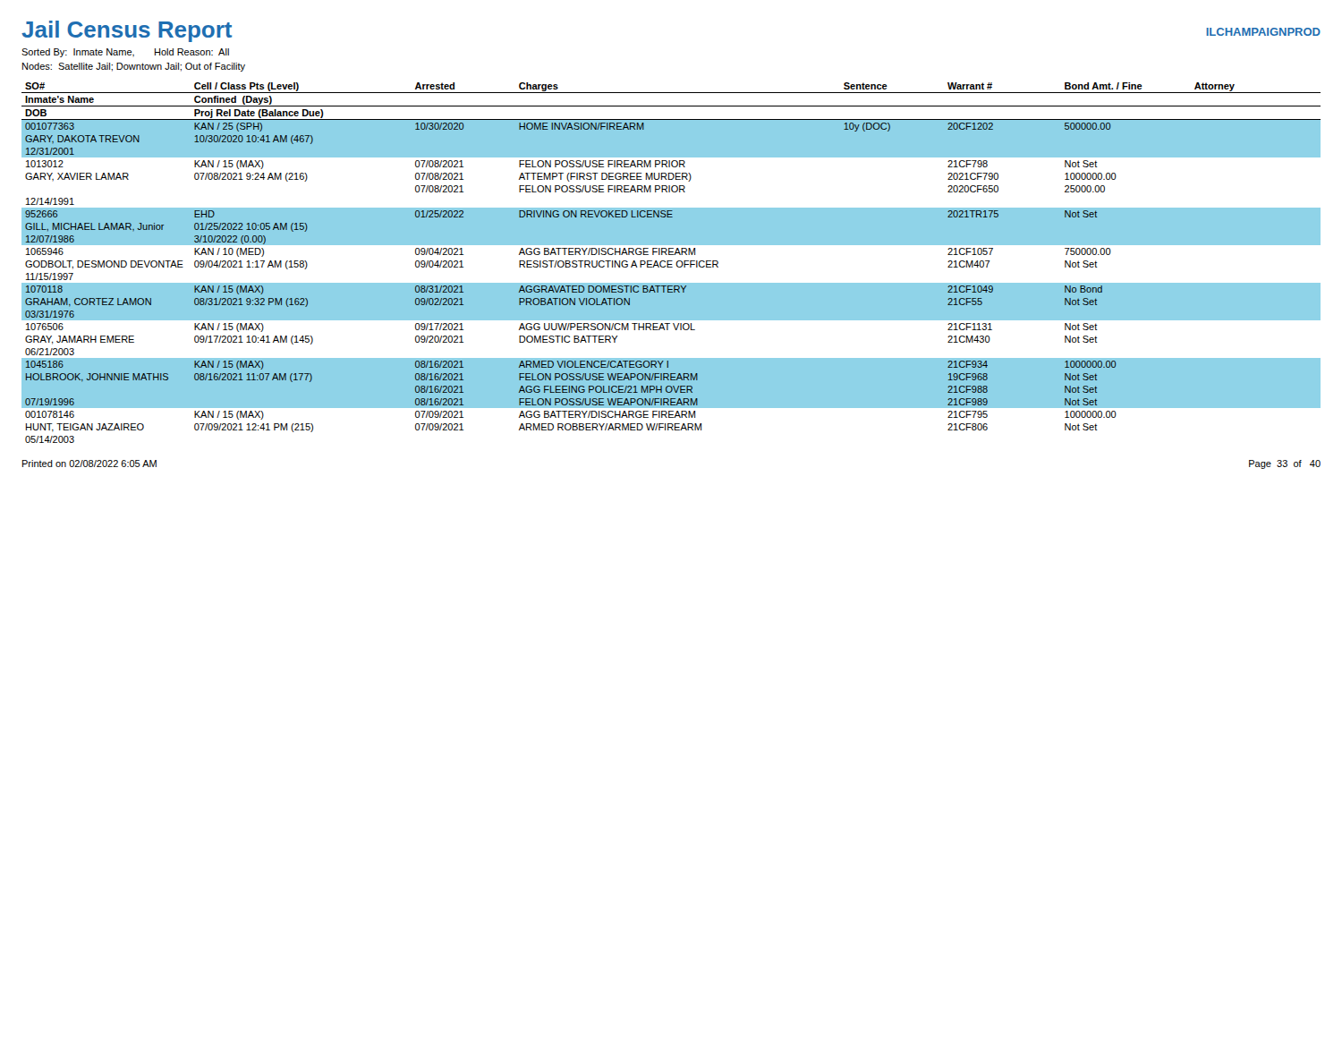ILCHAMPAIGNPROD
Jail Census Report
Sorted By: Inmate Name, Hold Reason: All
Nodes: Satellite Jail; Downtown Jail; Out of Facility
| SO# | Cell / Class Pts (Level) | Arrested | Charges | Sentence | Warrant # | Bond Amt. / Fine | Attorney |
| --- | --- | --- | --- | --- | --- | --- | --- |
| Inmate's Name | Confined (Days) | | | | | | |
| DOB | Proj Rel Date (Balance Due) | | | | | | |
| 001077363 | KAN / 25 (SPH) | 10/30/2020 | HOME INVASION/FIREARM | 10y (DOC) | 20CF1202 | 500000.00 | |
| GARY, DAKOTA TREVON | 10/30/2020 10:41 AM (467) | | | | | | |
| 12/31/2001 | | | | | | | |
| 1013012 | KAN / 15 (MAX) | 07/08/2021 | FELON POSS/USE FIREARM PRIOR | | 21CF798 | Not Set | |
| GARY, XAVIER LAMAR | 07/08/2021 9:24 AM (216) | 07/08/2021 | ATTEMPT (FIRST DEGREE MURDER) | | 2021CF790 | 1000000.00 | |
| | | 07/08/2021 | FELON POSS/USE FIREARM PRIOR | | 2020CF650 | 25000.00 | |
| 12/14/1991 | | | | | | | |
| 952666 | EHD | 01/25/2022 | DRIVING ON REVOKED LICENSE | | 2021TR175 | Not Set | |
| GILL, MICHAEL LAMAR, Junior | 01/25/2022 10:05 AM (15) | | | | | | |
| 12/07/1986 | 3/10/2022 (0.00) | | | | | | |
| 1065946 | KAN / 10 (MED) | 09/04/2021 | AGG BATTERY/DISCHARGE FIREARM | | 21CF1057 | 750000.00 | |
| GODBOLT, DESMOND DEVONTAE | 09/04/2021 1:17 AM (158) | 09/04/2021 | RESIST/OBSTRUCTING A PEACE OFFICER | | 21CM407 | Not Set | |
| 11/15/1997 | | | | | | | |
| 1070118 | KAN / 15 (MAX) | 08/31/2021 | AGGRAVATED DOMESTIC BATTERY | | 21CF1049 | No Bond | |
| GRAHAM, CORTEZ LAMON | 08/31/2021 9:32 PM (162) | 09/02/2021 | PROBATION VIOLATION | | 21CF55 | Not Set | |
| 03/31/1976 | | | | | | | |
| 1076506 | KAN / 15 (MAX) | 09/17/2021 | AGG UUW/PERSON/CM THREAT VIOL | | 21CF1131 | Not Set | |
| GRAY, JAMARH EMERE | 09/17/2021 10:41 AM (145) | 09/20/2021 | DOMESTIC BATTERY | | 21CM430 | Not Set | |
| 06/21/2003 | | | | | | | |
| 1045186 | KAN / 15 (MAX) | 08/16/2021 | ARMED VIOLENCE/CATEGORY I | | 21CF934 | 1000000.00 | |
| HOLBROOK, JOHNNIE MATHIS | 08/16/2021 11:07 AM (177) | 08/16/2021 | FELON POSS/USE WEAPON/FIREARM | | 19CF968 | Not Set | |
| | | 08/16/2021 | AGG FLEEING POLICE/21 MPH OVER | | 21CF988 | Not Set | |
| 07/19/1996 | | 08/16/2021 | FELON POSS/USE WEAPON/FIREARM | | 21CF989 | Not Set | |
| 001078146 | KAN / 15 (MAX) | 07/09/2021 | AGG BATTERY/DISCHARGE FIREARM | | 21CF795 | 1000000.00 | |
| HUNT, TEIGAN JAZAIREO | 07/09/2021 12:41 PM (215) | 07/09/2021 | ARMED ROBBERY/ARMED W/FIREARM | | 21CF806 | Not Set | |
| 05/14/2003 | | | | | | | |
Printed on 02/08/2022 6:05 AM
Page 33 of 40